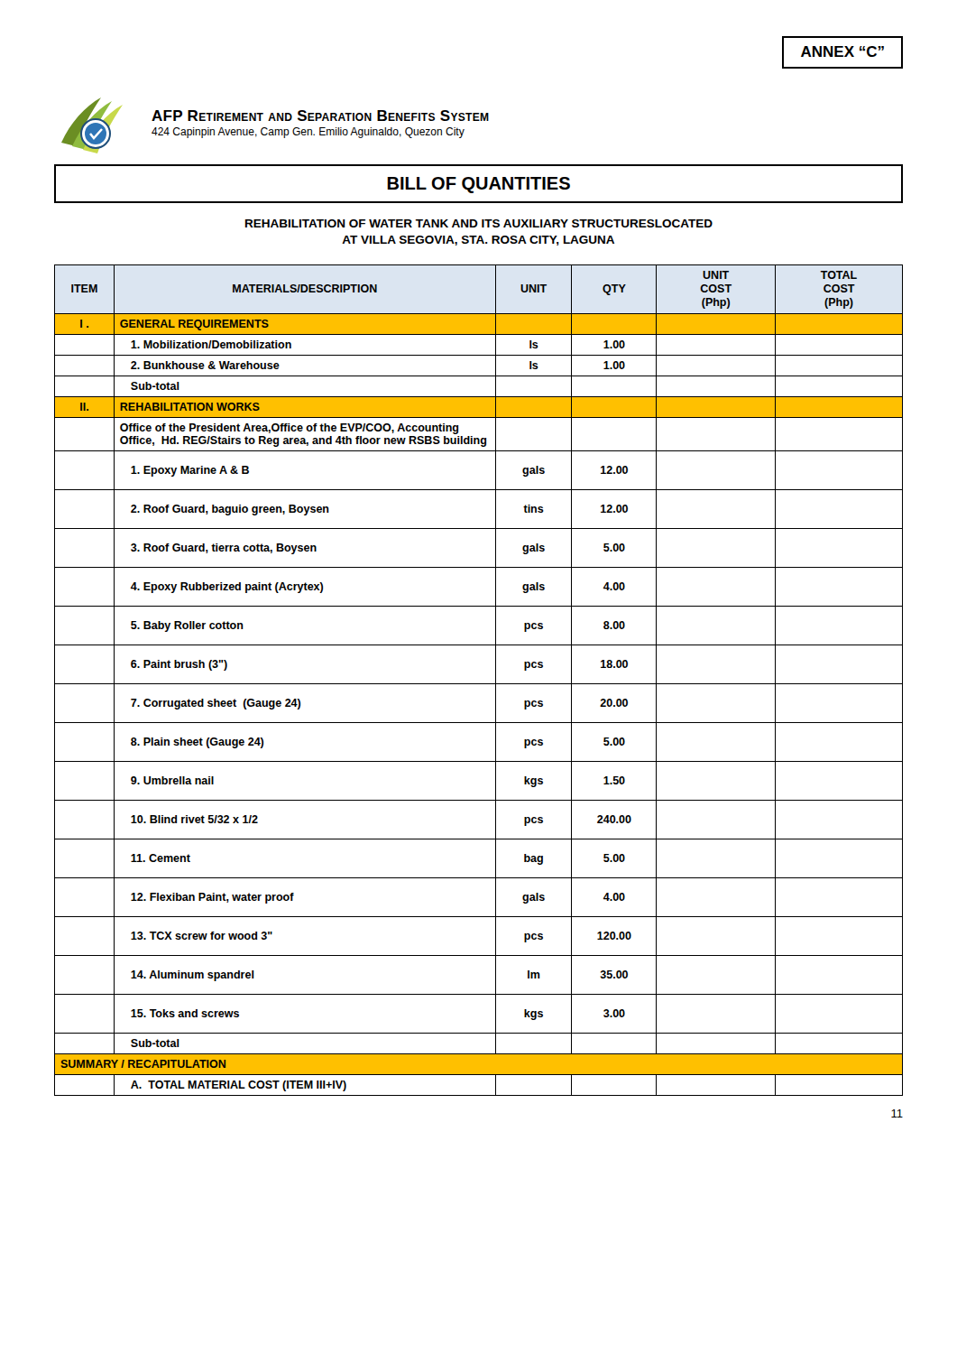ANNEX “C”
AFP Retirement and Separation Benefits System
424 Capinpin Avenue, Camp Gen. Emilio Aguinaldo, Quezon City
BILL OF QUANTITIES
REHABILITATION OF WATER TANK AND ITS AUXILIARY STRUCTURESLOCATED
AT VILLA SEGOVIA, STA. ROSA CITY, LAGUNA
| ITEM | MATERIALS/DESCRIPTION | UNIT | QTY | UNIT COST (Php) | TOTAL COST (Php) |
| --- | --- | --- | --- | --- | --- |
| I . | GENERAL REQUIREMENTS | | | | |
| | 1. Mobilization/Demobilization | ls | 1.00 | | |
| | 2. Bunkhouse & Warehouse | ls | 1.00 | | |
| | Sub-total | | | | |
| II. | REHABILITATION WORKS | | | | |
| | Office of the President Area,Office of the EVP/COO, Accounting Office, Hd. REG/Stairs to Reg area, and 4th floor new RSBS building | | | | |
| | 1. Epoxy Marine A & B | gals | 12.00 | | |
| | 2. Roof Guard, baguio green, Boysen | tins | 12.00 | | |
| | 3. Roof Guard, tierra cotta, Boysen | gals | 5.00 | | |
| | 4. Epoxy Rubberized paint (Acrytex) | gals | 4.00 | | |
| | 5. Baby Roller cotton | pcs | 8.00 | | |
| | 6. Paint brush (3") | pcs | 18.00 | | |
| | 7. Corrugated sheet (Gauge 24) | pcs | 20.00 | | |
| | 8. Plain sheet (Gauge 24) | pcs | 5.00 | | |
| | 9. Umbrella nail | kgs | 1.50 | | |
| | 10. Blind rivet 5/32 x 1/2 | pcs | 240.00 | | |
| | 11. Cement | bag | 5.00 | | |
| | 12. Flexiban Paint, water proof | gals | 4.00 | | |
| | 13. TCX screw for wood 3" | pcs | 120.00 | | |
| | 14. Aluminum spandrel | lm | 35.00 | | |
| | 15. Toks and screws | kgs | 3.00 | | |
| | Sub-total | | | | |
| SUMMARY / RECAPITULATION |
| | A. TOTAL MATERIAL COST (ITEM III+IV) | | | | |
11